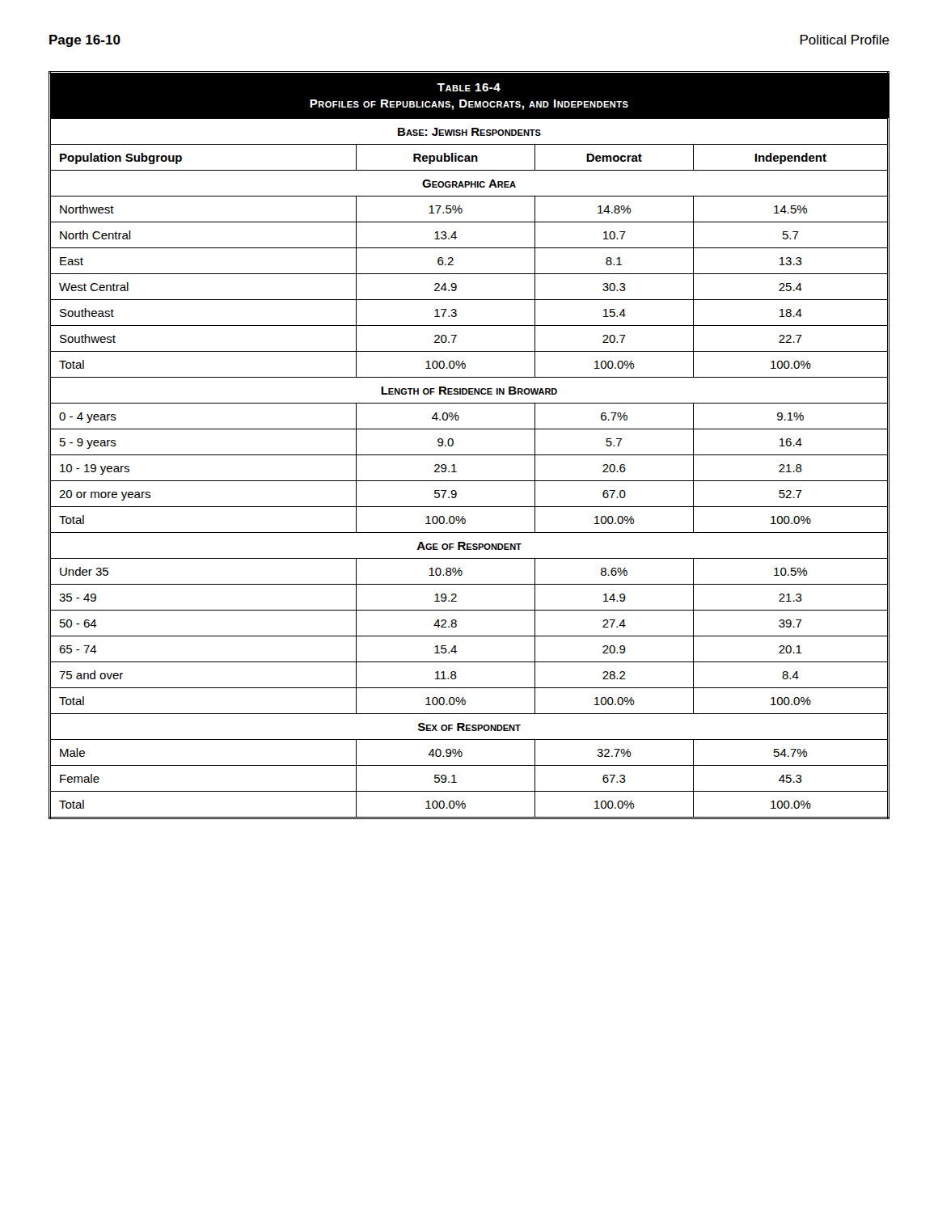Page 16-10
Political Profile
| Table 16-4 Profiles of Republicans, Democrats, and Independents |
| Base: Jewish Respondents |
| Population Subgroup | Republican | Democrat | Independent |
| Geographic Area |
| Northwest | 17.5% | 14.8% | 14.5% |
| North Central | 13.4 | 10.7 | 5.7 |
| East | 6.2 | 8.1 | 13.3 |
| West Central | 24.9 | 30.3 | 25.4 |
| Southeast | 17.3 | 15.4 | 18.4 |
| Southwest | 20.7 | 20.7 | 22.7 |
| Total | 100.0% | 100.0% | 100.0% |
| Length of Residence in Broward |
| 0 - 4 years | 4.0% | 6.7% | 9.1% |
| 5 - 9 years | 9.0 | 5.7 | 16.4 |
| 10 - 19 years | 29.1 | 20.6 | 21.8 |
| 20 or more years | 57.9 | 67.0 | 52.7 |
| Total | 100.0% | 100.0% | 100.0% |
| Age of Respondent |
| Under 35 | 10.8% | 8.6% | 10.5% |
| 35 - 49 | 19.2 | 14.9 | 21.3 |
| 50 - 64 | 42.8 | 27.4 | 39.7 |
| 65 - 74 | 15.4 | 20.9 | 20.1 |
| 75 and over | 11.8 | 28.2 | 8.4 |
| Total | 100.0% | 100.0% | 100.0% |
| Sex of Respondent |
| Male | 40.9% | 32.7% | 54.7% |
| Female | 59.1 | 67.3 | 45.3 |
| Total | 100.0% | 100.0% | 100.0% |